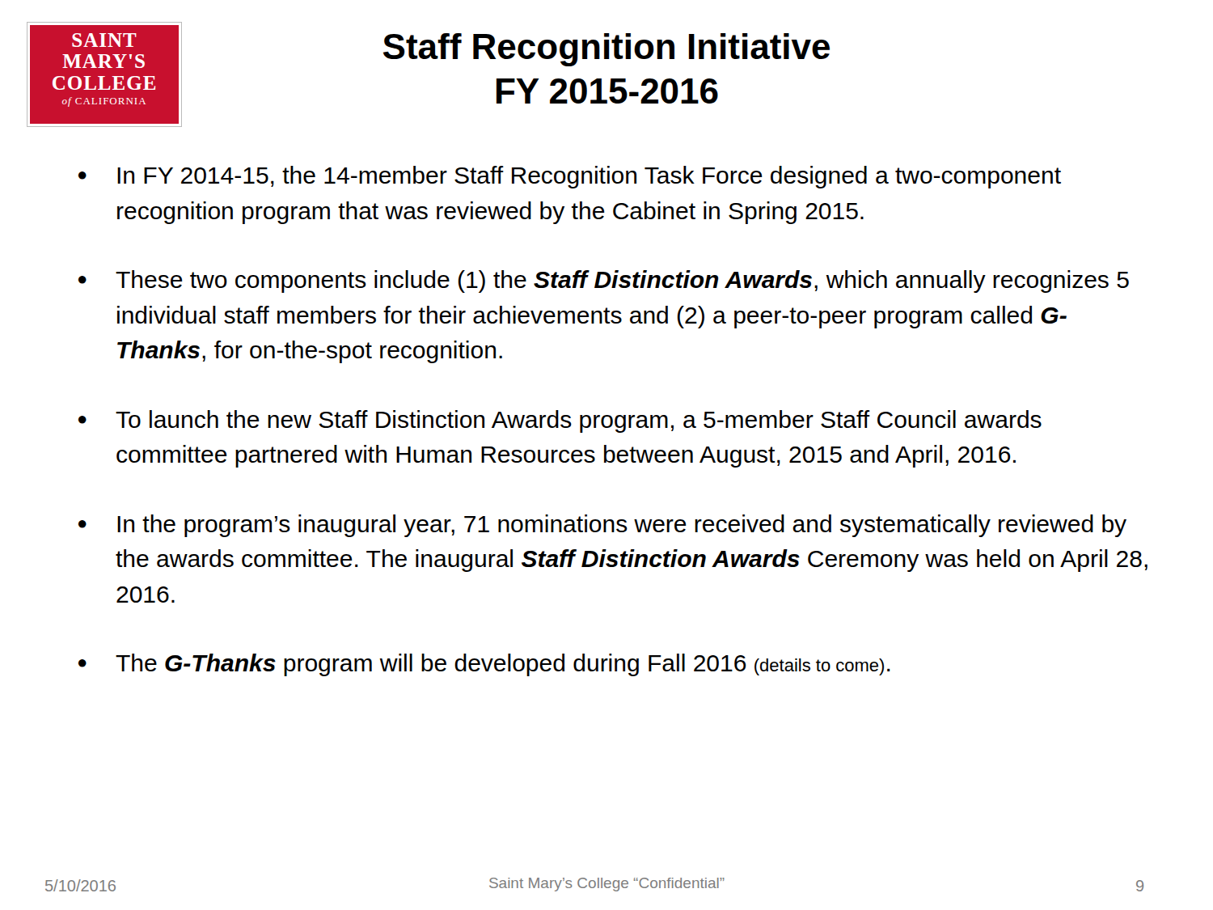SAINT MARY'S COLLEGE of CALIFORNIA
Staff Recognition Initiative
FY 2015-2016
In FY 2014-15, the 14-member Staff Recognition Task Force designed a two-component recognition program that was reviewed by the Cabinet in Spring 2015.
These two components include (1) the Staff Distinction Awards, which annually recognizes 5 individual staff members for their achievements and (2) a peer-to-peer program called G-Thanks, for on-the-spot recognition.
To launch the new Staff Distinction Awards program, a 5-member Staff Council awards committee partnered with Human Resources between August, 2015 and April, 2016.
In the program’s inaugural year, 71 nominations were received and systematically reviewed by the awards committee. The inaugural Staff Distinction Awards Ceremony was held on April 28, 2016.
The G-Thanks program will be developed during Fall 2016 (details to come).
5/10/2016 Saint Mary’s College “Confidential” 9